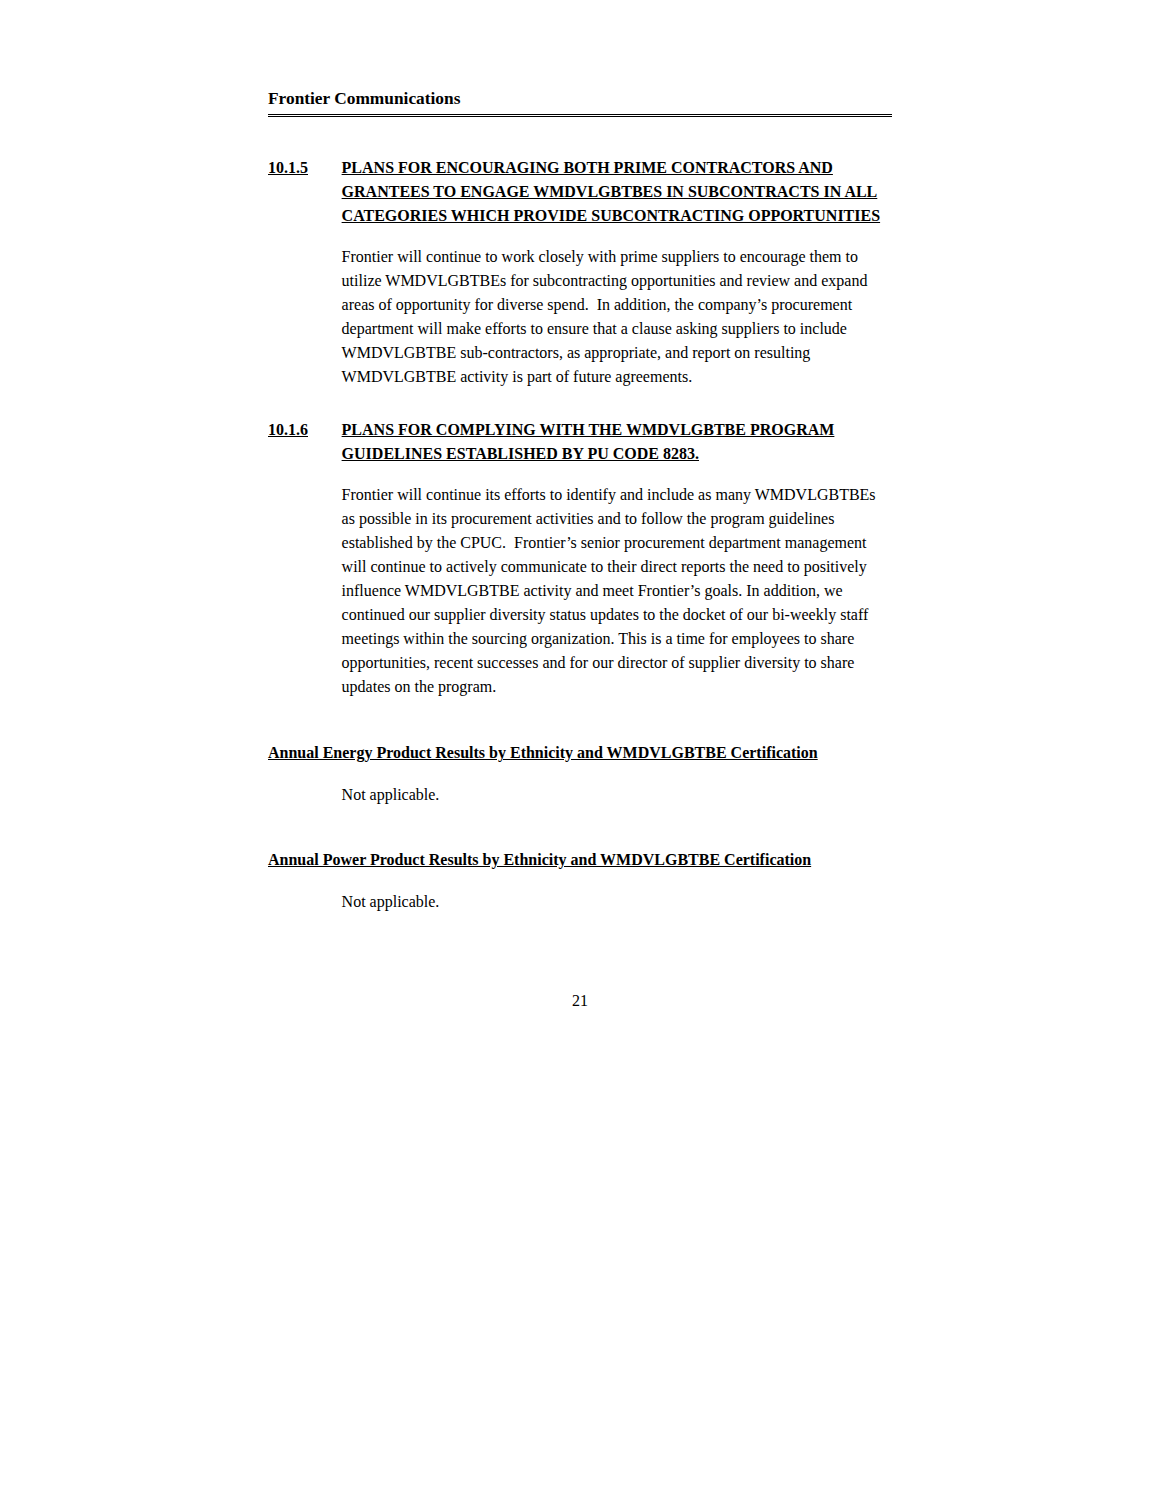Frontier Communications
10.1.5 Plans for encouraging both prime contractors and grantees to engage WMDVLGBTBEs in subcontracts in all categories which provide subcontracting opportunities
Frontier will continue to work closely with prime suppliers to encourage them to utilize WMDVLGBTBEs for subcontracting opportunities and review and expand areas of opportunity for diverse spend. In addition, the company’s procurement department will make efforts to ensure that a clause asking suppliers to include WMDVLGBTBE sub-contractors, as appropriate, and report on resulting WMDVLGBTBE activity is part of future agreements.
10.1.6 Plans for complying with the WMDVLGBTBE program guidelines established by PU Code 8283.
Frontier will continue its efforts to identify and include as many WMDVLGBTBEs as possible in its procurement activities and to follow the program guidelines established by the CPUC. Frontier’s senior procurement department management will continue to actively communicate to their direct reports the need to positively influence WMDVLGBTBE activity and meet Frontier’s goals. In addition, we continued our supplier diversity status updates to the docket of our bi-weekly staff meetings within the sourcing organization. This is a time for employees to share opportunities, recent successes and for our director of supplier diversity to share updates on the program.
Annual Energy Product Results by Ethnicity and WMDVLGBTBE Certification
Not applicable.
Annual Power Product Results by Ethnicity and WMDVLGBTBE Certification
Not applicable.
21